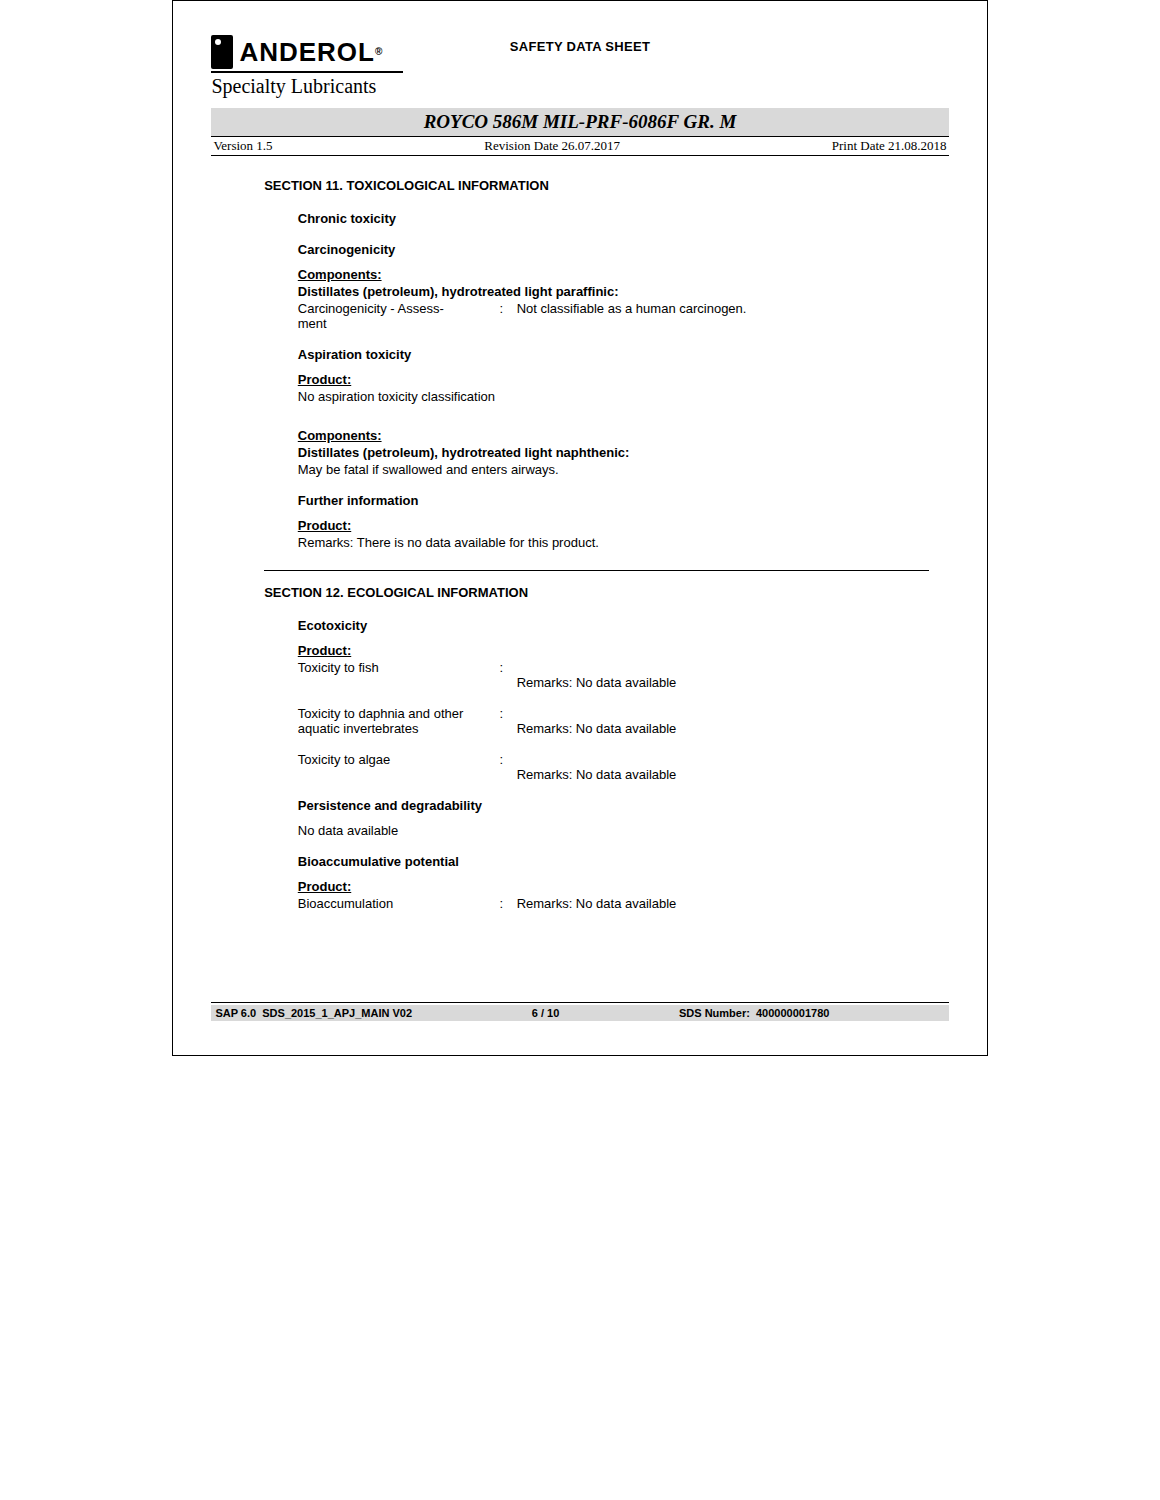ANDEROL®
Specialty Lubricants
SAFETY DATA SHEET
ROYCO 586M MIL-PRF-6086F GR. M
Version 1.5
Revision Date 26.07.2017
Print Date 21.08.2018
SECTION 11. TOXICOLOGICAL INFORMATION
Chronic toxicity
Carcinogenicity
Components:
Distillates (petroleum), hydrotreated light paraffinic:
Carcinogenicity - Assess-
ment
:
Not classifiable as a human carcinogen.
Aspiration toxicity
Product:
No aspiration toxicity classification
Components:
Distillates (petroleum), hydrotreated light naphthenic:
May be fatal if swallowed and enters airways.
Further information
Product:
Remarks: There is no data available for this product.
SECTION 12. ECOLOGICAL INFORMATION
Ecotoxicity
Product:
Toxicity to fish
:
Remarks: No data available
Toxicity to daphnia and other
:
aquatic invertebrates
Remarks: No data available
Toxicity to algae
:
Remarks: No data available
Persistence and degradability
No data available
Bioaccumulative potential
Product:
Bioaccumulation
:
Remarks: No data available
SAP 6.0 SDS_2015_1_APJ_MAIN V02
6 / 10
SDS Number: 400000001780